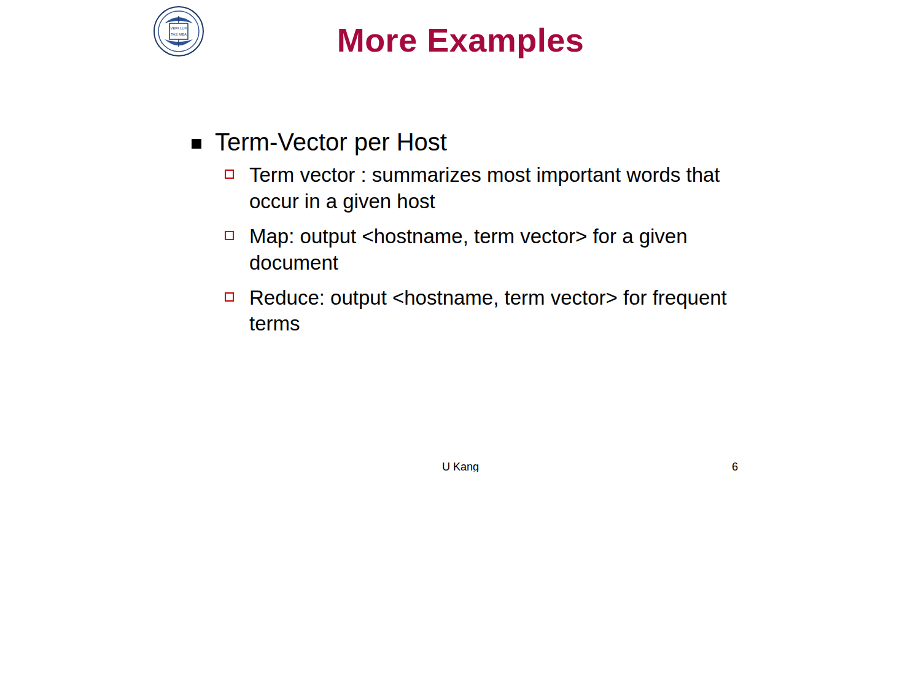VERI LUX TAS MEA
More Examples
Term-Vector per Host
Term vector : summarizes most important words that occur in a given host
Map: output <hostname, term vector> for a given document
Reduce: output <hostname, term vector> for frequent terms
U Kang 6